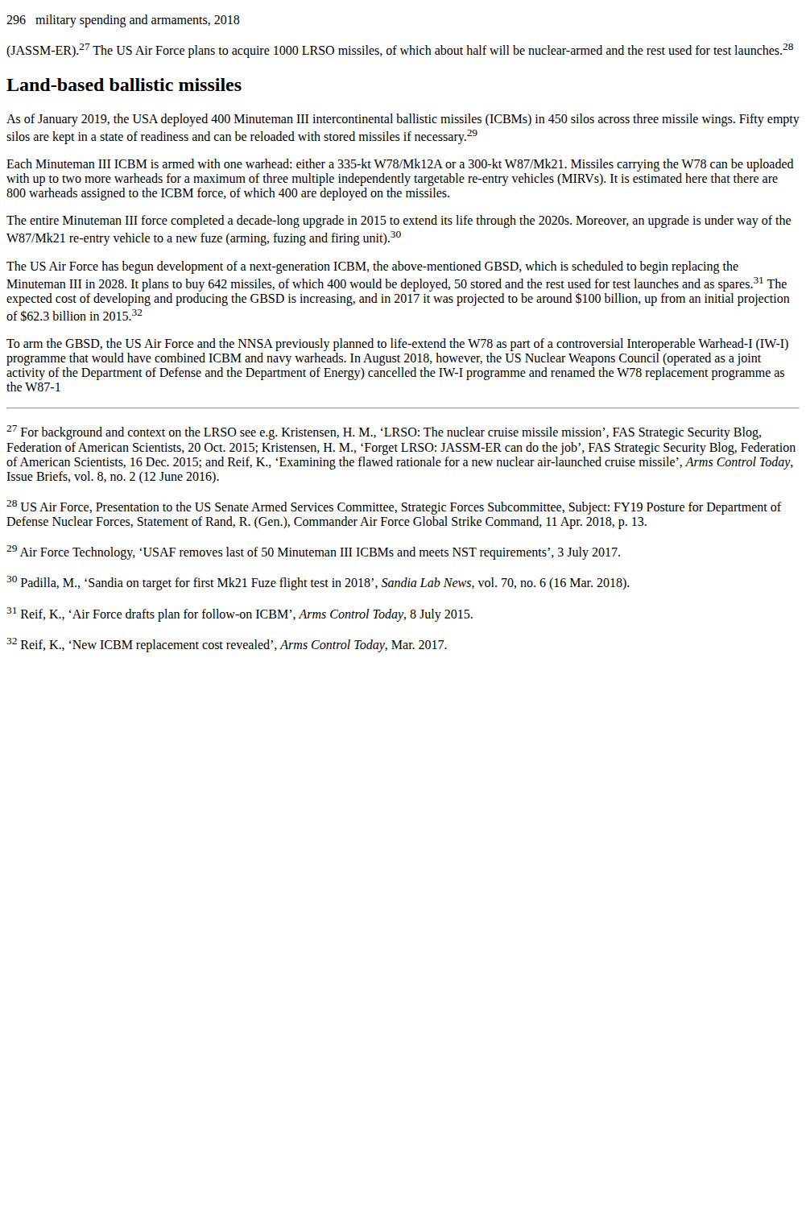296 military spending and armaments, 2018
(JASSM-ER).27 The US Air Force plans to acquire 1000 LRSO missiles, of which about half will be nuclear-armed and the rest used for test launches.28
Land-based ballistic missiles
As of January 2019, the USA deployed 400 Minuteman III intercontinental ballistic missiles (ICBMs) in 450 silos across three missile wings. Fifty empty silos are kept in a state of readiness and can be reloaded with stored missiles if necessary.29
Each Minuteman III ICBM is armed with one warhead: either a 335-kt W78/Mk12A or a 300-kt W87/Mk21. Missiles carrying the W78 can be uploaded with up to two more warheads for a maximum of three multiple independently targetable re-entry vehicles (MIRVs). It is estimated here that there are 800 warheads assigned to the ICBM force, of which 400 are deployed on the missiles.
The entire Minuteman III force completed a decade-long upgrade in 2015 to extend its life through the 2020s. Moreover, an upgrade is under way of the W87/Mk21 re-entry vehicle to a new fuze (arming, fuzing and firing unit).30
The US Air Force has begun development of a next-generation ICBM, the above-mentioned GBSD, which is scheduled to begin replacing the Minuteman III in 2028. It plans to buy 642 missiles, of which 400 would be deployed, 50 stored and the rest used for test launches and as spares.31 The expected cost of developing and producing the GBSD is increasing, and in 2017 it was projected to be around $100 billion, up from an initial projection of $62.3 billion in 2015.32
To arm the GBSD, the US Air Force and the NNSA previously planned to life-extend the W78 as part of a controversial Interoperable Warhead-I (IW-I) programme that would have combined ICBM and navy warheads. In August 2018, however, the US Nuclear Weapons Council (operated as a joint activity of the Department of Defense and the Department of Energy) cancelled the IW-I programme and renamed the W78 replacement programme as the W87-1
27 For background and context on the LRSO see e.g. Kristensen, H. M., ‘LRSO: The nuclear cruise missile mission’, FAS Strategic Security Blog, Federation of American Scientists, 20 Oct. 2015; Kristensen, H. M., ‘Forget LRSO: JASSM-ER can do the job’, FAS Strategic Security Blog, Federation of American Scientists, 16 Dec. 2015; and Reif, K., ‘Examining the flawed rationale for a new nuclear air-launched cruise missile’, Arms Control Today, Issue Briefs, vol. 8, no. 2 (12 June 2016).
28 US Air Force, Presentation to the US Senate Armed Services Committee, Strategic Forces Subcommittee, Subject: FY19 Posture for Department of Defense Nuclear Forces, Statement of Rand, R. (Gen.), Commander Air Force Global Strike Command, 11 Apr. 2018, p. 13.
29 Air Force Technology, ‘USAF removes last of 50 Minuteman III ICBMs and meets NST requirements’, 3 July 2017.
30 Padilla, M., ‘Sandia on target for first Mk21 Fuze flight test in 2018’, Sandia Lab News, vol. 70, no. 6 (16 Mar. 2018).
31 Reif, K., ‘Air Force drafts plan for follow-on ICBM’, Arms Control Today, 8 July 2015.
32 Reif, K., ‘New ICBM replacement cost revealed’, Arms Control Today, Mar. 2017.